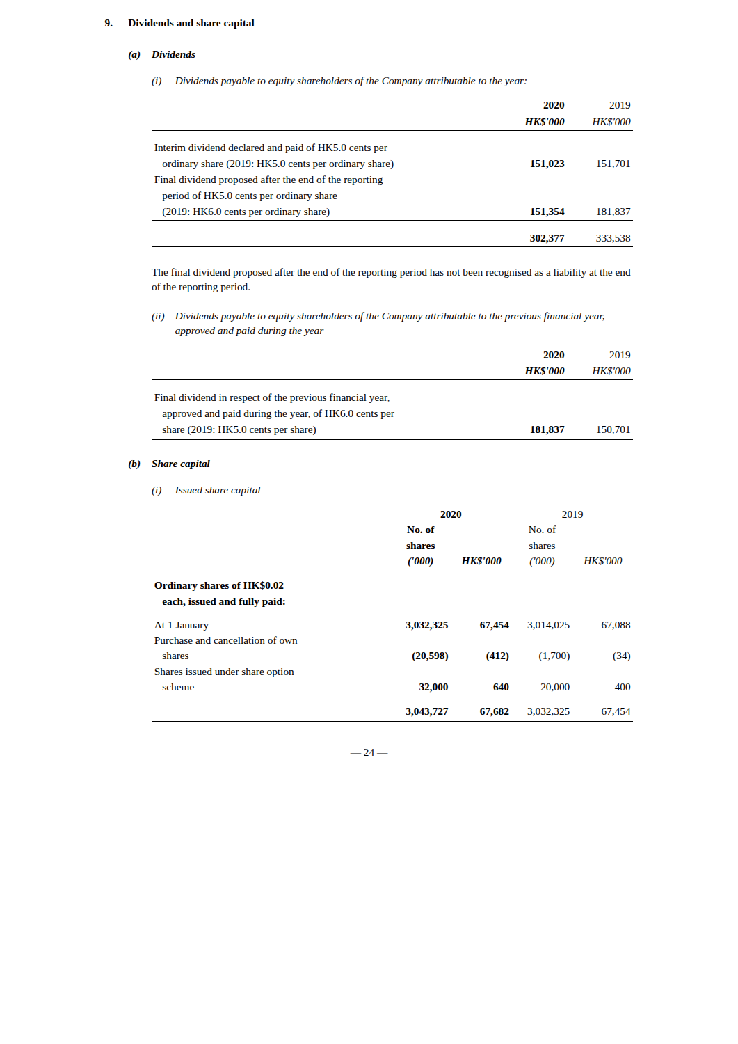9.
Dividends and share capital
(a)
Dividends
(i)
Dividends payable to equity shareholders of the Company attributable to the year:
| | 2020 | 2019 |
| | HK$'000 | HK$'000 |
| Interim dividend declared and paid of HK5.0 cents per | | |
| ordinary share (2019: HK5.0 cents per ordinary share) | 151,023 | 151,701 |
| Final dividend proposed after the end of the reporting | | |
| period of HK5.0 cents per ordinary share | | |
| (2019: HK6.0 cents per ordinary share) | 151,354 | 181,837 |
| | 302,377 | 333,538 |
The final dividend proposed after the end of the reporting period has not been recognised as a liability at the end of the reporting period.
(ii)
Dividends payable to equity shareholders of the Company attributable to the previous financial year, approved and paid during the year
| | 2020 | 2019 |
| | HK$'000 | HK$'000 |
| Final dividend in respect of the previous financial year, | | |
| approved and paid during the year, of HK6.0 cents per | | |
| share (2019: HK5.0 cents per share) | 181,837 | 150,701 |
(b)
Share capital
(i)
Issued share capital
| | 2020 | 2019 |
| | No. of | | No. of | |
| | shares | | shares | |
| | ('000) | HK$'000 | ('000) | HK$'000 |
| Ordinary shares of HK$0.02 | | | | |
| each, issued and fully paid: | | | | |
| At 1 January | 3,032,325 | 67,454 | 3,014,025 | 67,088 |
| Purchase and cancellation of own | | | | |
| shares | (20,598) | (412) | (1,700) | (34) |
| Shares issued under share option | | | | |
| scheme | 32,000 | 640 | 20,000 | 400 |
| | 3,043,727 | 67,682 | 3,032,325 | 67,454 |
— 24 —